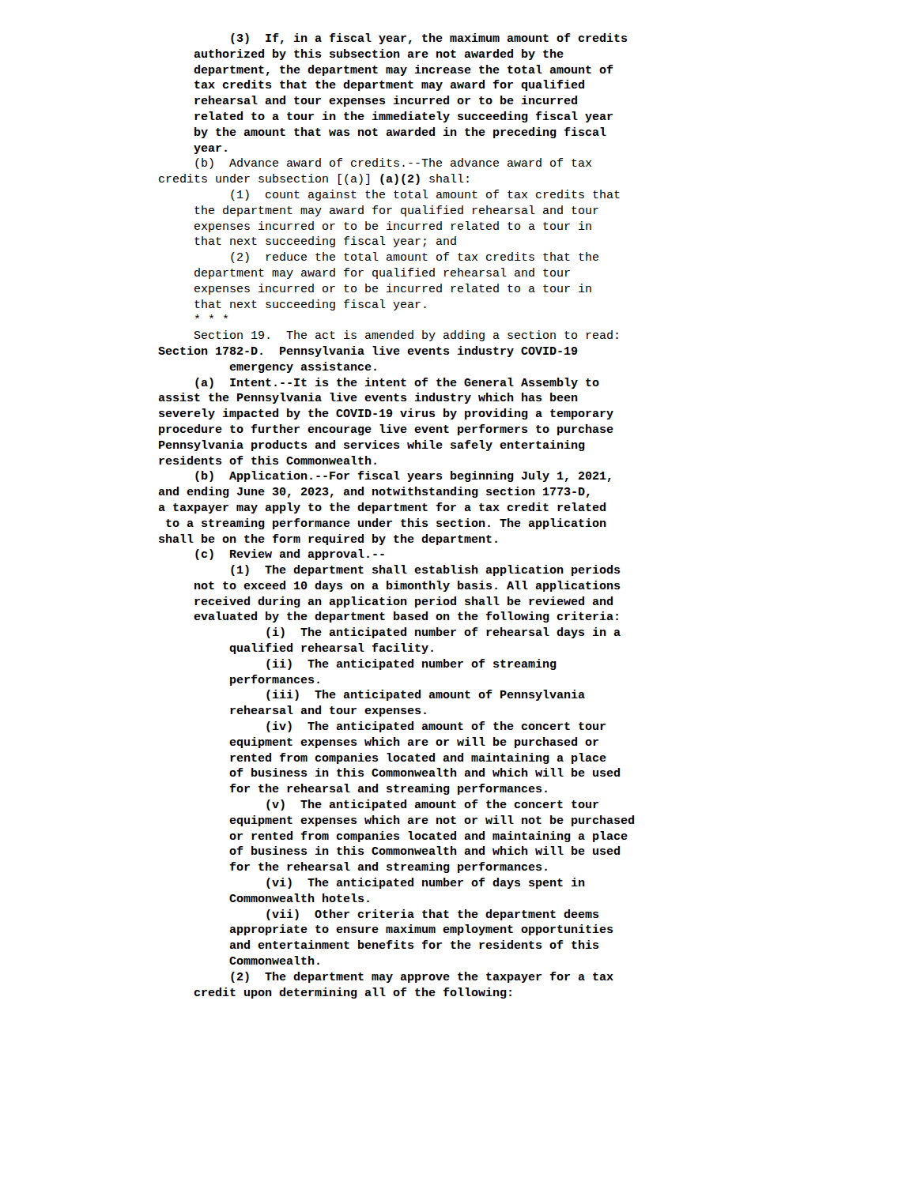(3) If, in a fiscal year, the maximum amount of credits
authorized by this subsection are not awarded by the
department, the department may increase the total amount of
tax credits that the department may award for qualified
rehearsal and tour expenses incurred or to be incurred
related to a tour in the immediately succeeding fiscal year
by the amount that was not awarded in the preceding fiscal
year.
(b) Advance award of credits.--The advance award of tax
credits under subsection [(a)] (a)(2) shall:
(1) count against the total amount of tax credits that
the department may award for qualified rehearsal and tour
expenses incurred or to be incurred related to a tour in
that next succeeding fiscal year; and
(2) reduce the total amount of tax credits that the
department may award for qualified rehearsal and tour
expenses incurred or to be incurred related to a tour in
that next succeeding fiscal year.
* * *
Section 19. The act is amended by adding a section to read:
Section 1782-D. Pennsylvania live events industry COVID-19
emergency assistance.
(a) Intent.--It is the intent of the General Assembly to
assist the Pennsylvania live events industry which has been
severely impacted by the COVID-19 virus by providing a temporary
procedure to further encourage live event performers to purchase
Pennsylvania products and services while safely entertaining
residents of this Commonwealth.
(b) Application.--For fiscal years beginning July 1, 2021,
and ending June 30, 2023, and notwithstanding section 1773-D,
a taxpayer may apply to the department for a tax credit related
to a streaming performance under this section. The application
shall be on the form required by the department.
(c) Review and approval.--
(1) The department shall establish application periods
not to exceed 10 days on a bimonthly basis. All applications
received during an application period shall be reviewed and
evaluated by the department based on the following criteria:
(i) The anticipated number of rehearsal days in a
qualified rehearsal facility.
(ii) The anticipated number of streaming
performances.
(iii) The anticipated amount of Pennsylvania
rehearsal and tour expenses.
(iv) The anticipated amount of the concert tour
equipment expenses which are or will be purchased or
rented from companies located and maintaining a place
of business in this Commonwealth and which will be used
for the rehearsal and streaming performances.
(v) The anticipated amount of the concert tour
equipment expenses which are not or will not be purchased
or rented from companies located and maintaining a place
of business in this Commonwealth and which will be used
for the rehearsal and streaming performances.
(vi) The anticipated number of days spent in
Commonwealth hotels.
(vii) Other criteria that the department deems
appropriate to ensure maximum employment opportunities
and entertainment benefits for the residents of this
Commonwealth.
(2) The department may approve the taxpayer for a tax
credit upon determining all of the following: